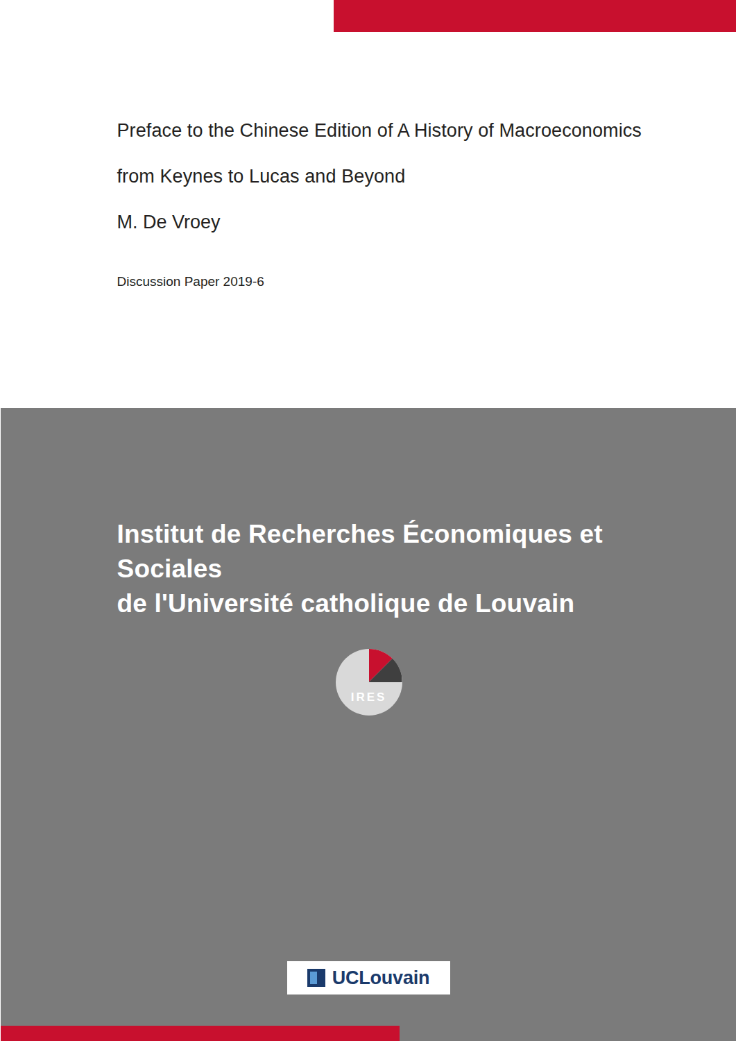Preface to the Chinese Edition of A History of Macroeconomics from Keynes to Lucas and Beyond
M. De Vroey
Discussion Paper 2019-6
Institut de Recherches Économiques et Sociales de l'Université catholique de Louvain
IRES
UCLouvain